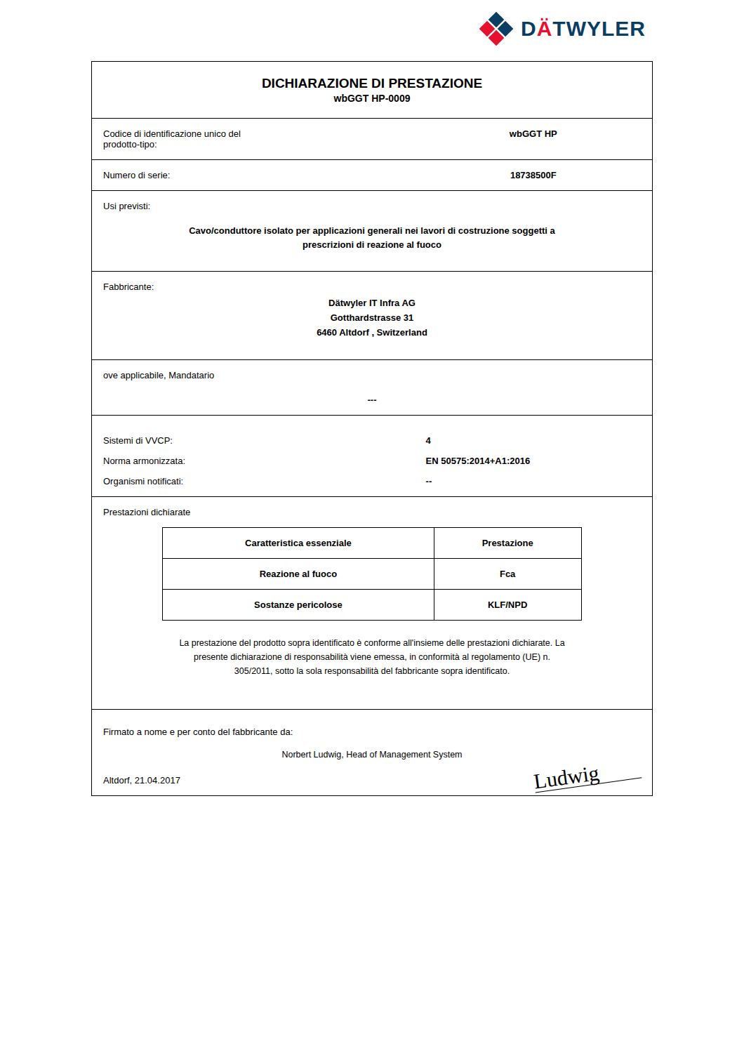DÄTWYLER
| DICHIARAZIONE DI PRESTAZIONE wbGGT HP-0009 |
| Codice di identificazione unico del prodotto-tipo: wbGGT HP |
| Numero di serie: 18738500F |
| Usi previsti: Cavo/conduttore isolato per applicazioni generali nei lavori di costruzione soggetti a prescrizioni di reazione al fuoco |
| Fabbricante: Dätwyler IT Infra AG Gotthardstrasse 31 6460 Altdorf , Switzerland |
| ove applicabile, Mandatario --- |
| Sistemi di VVCP: 4 Norma armonizzata: EN 50575:2014+A1:2016 Organismi notificati: -- |
| Prestazioni dichiarate / Caratteristica essenziale / Prestazione / / Reazione al fuoco / Fca / / Sostanze pericolose / KLF/NPD / La prestazione del prodotto sopra identificato è conforme all'insieme delle prestazioni dichiarate. La presente dichiarazione di responsabilità viene emessa, in conformità al regolamento (UE) n. 305/2011, sotto la sola responsabilità del fabbricante sopra identificato. |
| Firmato a nome e per conto del fabbricante da: Norbert Ludwig, Head of Management System Altdorf, 21.04.2017 Ludwig |